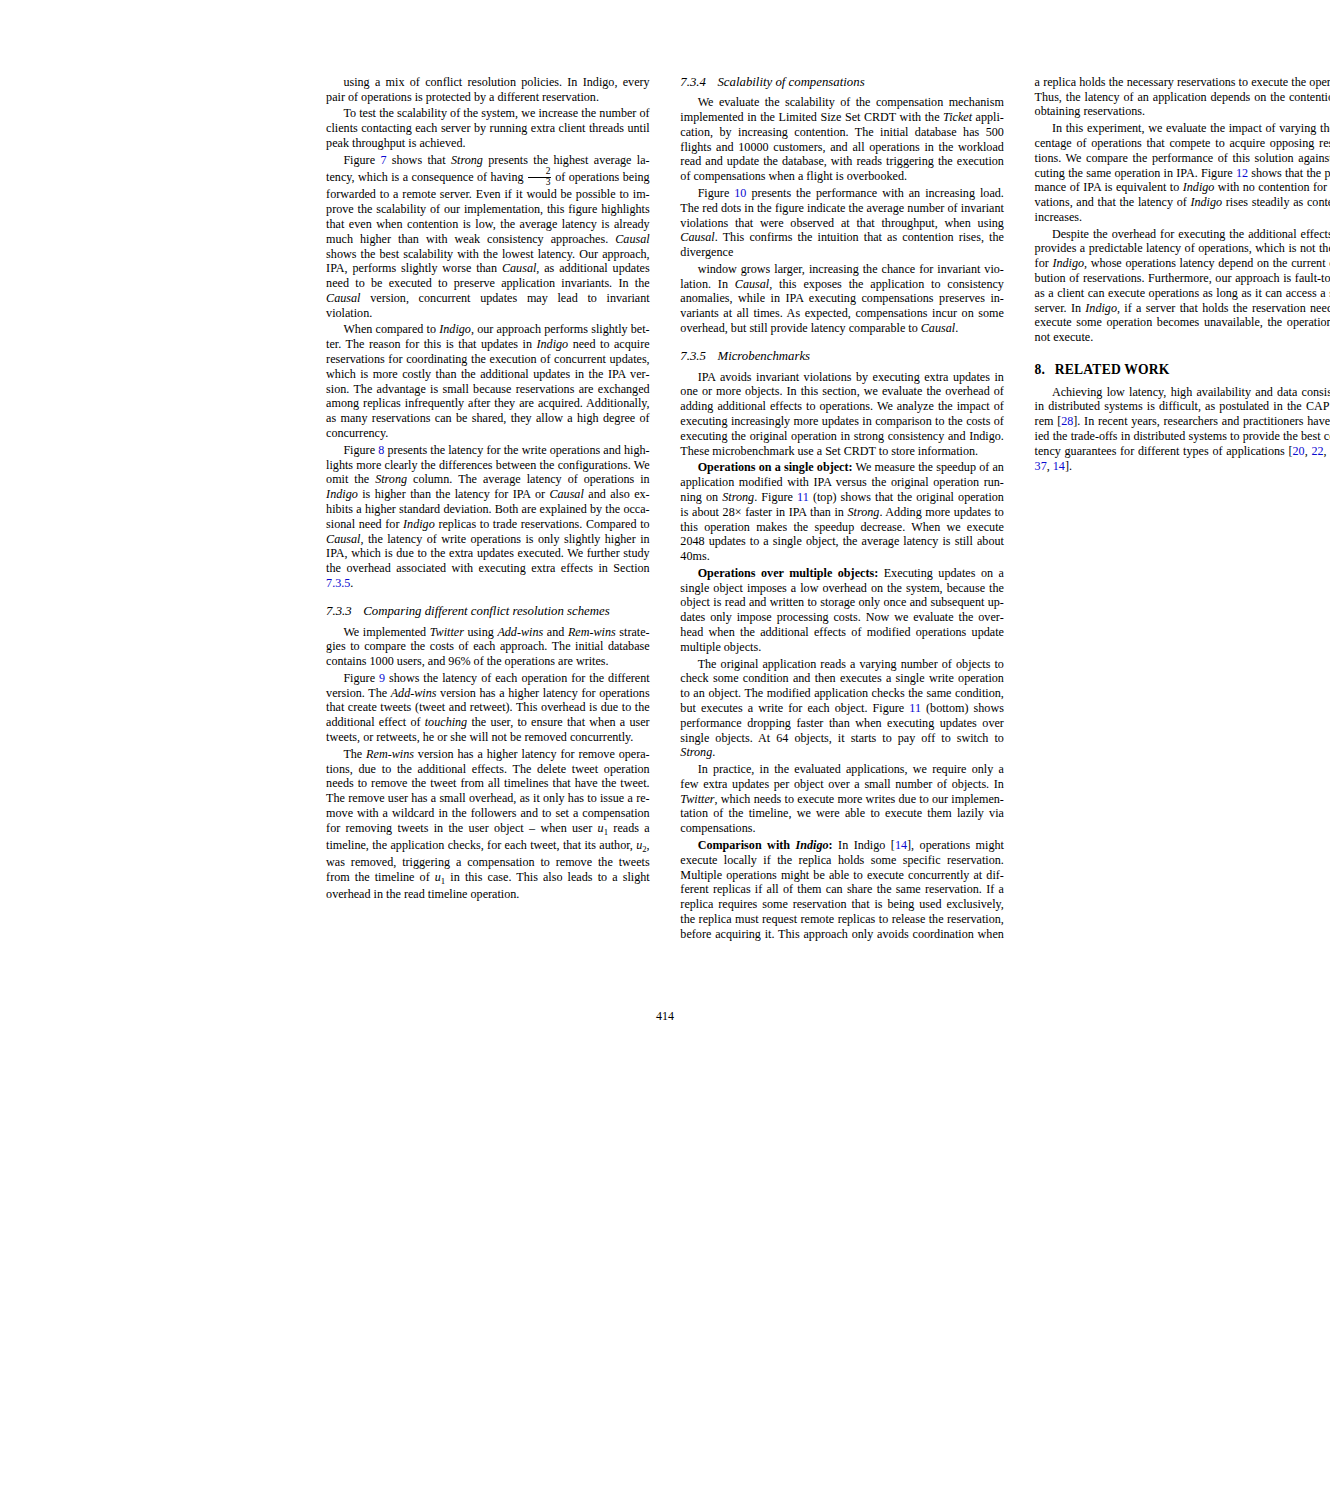using a mix of conflict resolution policies. In Indigo, every pair of operations is protected by a different reservation.
To test the scalability of the system, we increase the number of clients contacting each server by running extra client threads until peak throughput is achieved.
Figure 7 shows that Strong presents the highest average latency, which is a consequence of having 23 of operations being forwarded to a remote server. Even if it would be possible to improve the scalability of our implementation, this figure highlights that even when contention is low, the average latency is already much higher than with weak consistency approaches. Causal shows the best scalability with the lowest latency. Our approach, IPA, performs slightly worse than Causal, as additional updates need to be executed to preserve application invariants. In the Causal version, concurrent updates may lead to invariant violation.
When compared to Indigo, our approach performs slightly better. The reason for this is that updates in Indigo need to acquire reservations for coordinating the execution of concurrent updates, which is more costly than the additional updates in the IPA version. The advantage is small because reservations are exchanged among replicas infrequently after they are acquired. Additionally, as many reservations can be shared, they allow a high degree of concurrency.
Figure 8 presents the latency for the write operations and highlights more clearly the differences between the configurations. We omit the Strong column. The average latency of operations in Indigo is higher than the latency for IPA or Causal and also exhibits a higher standard deviation. Both are explained by the occasional need for Indigo replicas to trade reservations. Compared to Causal, the latency of write operations is only slightly higher in IPA, which is due to the extra updates executed. We further study the overhead associated with executing extra effects in Section 7.3.5.
7.3.3 Comparing different conflict resolution schemes
We implemented Twitter using Add-wins and Rem-wins strategies to compare the costs of each approach. The initial database contains 1000 users, and 96% of the operations are writes.
Figure 9 shows the latency of each operation for the different version. The Add-wins version has a higher latency for operations that create tweets (tweet and retweet). This overhead is due to the additional effect of touching the user, to ensure that when a user tweets, or retweets, he or she will not be removed concurrently.
The Rem-wins version has a higher latency for remove operations, due to the additional effects. The delete tweet operation needs to remove the tweet from all timelines that have the tweet. The remove user has a small overhead, as it only has to issue a remove with a wildcard in the followers and to set a compensation for removing tweets in the user object – when user u1 reads a timeline, the application checks, for each tweet, that its author, u2, was removed, triggering a compensation to remove the tweets from the timeline of u1 in this case. This also leads to a slight overhead in the read timeline operation.
7.3.4 Scalability of compensations
We evaluate the scalability of the compensation mechanism implemented in the Limited Size Set CRDT with the Ticket application, by increasing contention. The initial database has 500 flights and 10000 customers, and all operations in the workload read and update the database, with reads triggering the execution of compensations when a flight is overbooked.
Figure 10 presents the performance with an increasing load. The red dots in the figure indicate the average number of invariant violations that were observed at that throughput, when using Causal. This confirms the intuition that as contention rises, the divergence
window grows larger, increasing the chance for invariant violation. In Causal, this exposes the application to consistency anomalies, while in IPA executing compensations preserves invariants at all times. As expected, compensations incur on some overhead, but still provide latency comparable to Causal.
7.3.5 Microbenchmarks
IPA avoids invariant violations by executing extra updates in one or more objects. In this section, we evaluate the overhead of adding additional effects to operations. We analyze the impact of executing increasingly more updates in comparison to the costs of executing the original operation in strong consistency and Indigo. These microbenchmark use a Set CRDT to store information.
Operations on a single object: We measure the speedup of an application modified with IPA versus the original operation running on Strong. Figure 11 (top) shows that the original operation is about 28× faster in IPA than in Strong. Adding more updates to this operation makes the speedup decrease. When we execute 2048 updates to a single object, the average latency is still about 40ms.
Operations over multiple objects: Executing updates on a single object imposes a low overhead on the system, because the object is read and written to storage only once and subsequent updates only impose processing costs. Now we evaluate the overhead when the additional effects of modified operations update multiple objects.
The original application reads a varying number of objects to check some condition and then executes a single write operation to an object. The modified application checks the same condition, but executes a write for each object. Figure 11 (bottom) shows performance dropping faster than when executing updates over single objects. At 64 objects, it starts to pay off to switch to Strong.
In practice, in the evaluated applications, we require only a few extra updates per object over a small number of objects. In Twitter, which needs to execute more writes due to our implementation of the timeline, we were able to execute them lazily via compensations.
Comparison with Indigo: In Indigo [14], operations might execute locally if the replica holds some specific reservation. Multiple operations might be able to execute concurrently at different replicas if all of them can share the same reservation. If a replica requires some reservation that is being used exclusively, the replica must request remote replicas to release the reservation, before acquiring it. This approach only avoids coordination when a replica holds the necessary reservations to execute the operation. Thus, the latency of an application depends on the contention for obtaining reservations.
In this experiment, we evaluate the impact of varying the percentage of operations that compete to acquire opposing reservations. We compare the performance of this solution against executing the same operation in IPA. Figure 12 shows that the performance of IPA is equivalent to Indigo with no contention for reservations, and that the latency of Indigo rises steadily as contention increases.
Despite the overhead for executing the additional effects, IPA provides a predictable latency of operations, which is not the case for Indigo, whose operations latency depend on the current distribution of reservations. Furthermore, our approach is fault-tolerant as a client can execute operations as long as it can access a single server. In Indigo, if a server that holds the reservation needed to execute some operation becomes unavailable, the operation cannot execute.
8. RELATED WORK
Achieving low latency, high availability and data consistency in distributed systems is difficult, as postulated in the CAP theorem [28]. In recent years, researchers and practitioners have studied the trade-offs in distributed systems to provide the best consistency guarantees for different types of applications [20, 22, 39, 8, 37, 14].
414